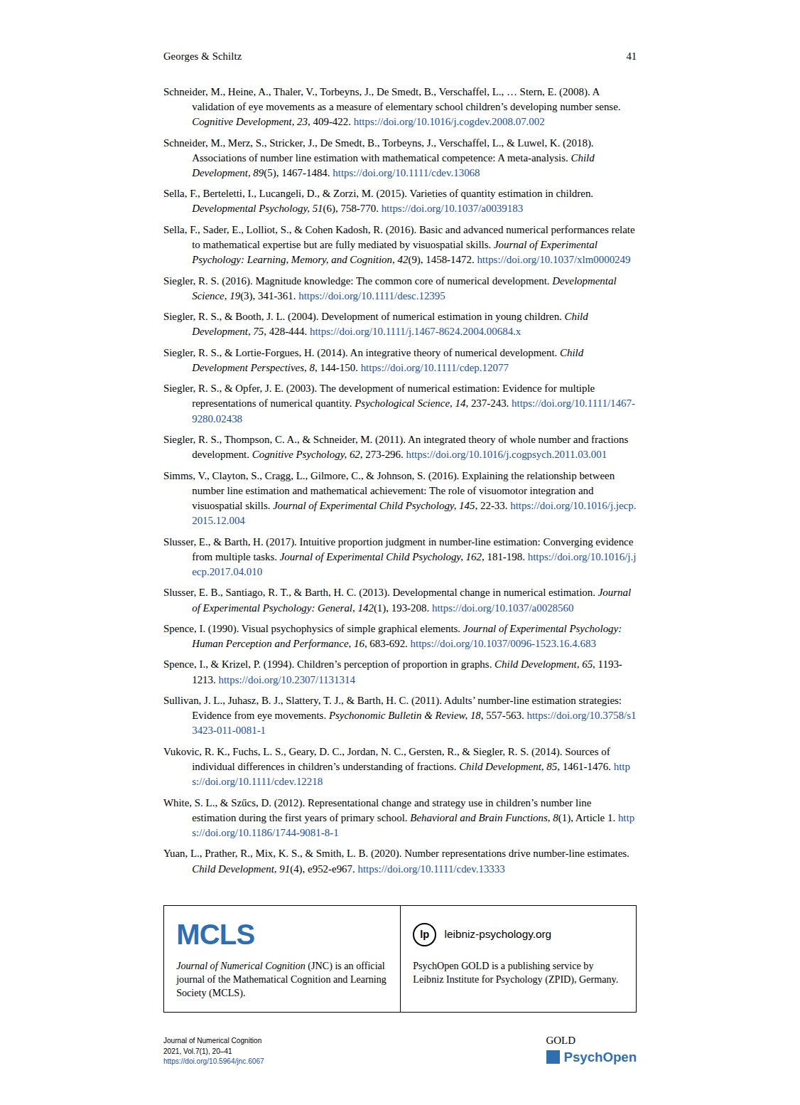Georges & Schiltz
41
Schneider, M., Heine, A., Thaler, V., Torbeyns, J., De Smedt, B., Verschaffel, L., … Stern, E. (2008). A validation of eye movements as a measure of elementary school children’s developing number sense. Cognitive Development, 23, 409-422. https://doi.org/10.1016/j.cogdev.2008.07.002
Schneider, M., Merz, S., Stricker, J., De Smedt, B., Torbeyns, J., Verschaffel, L., & Luwel, K. (2018). Associations of number line estimation with mathematical competence: A meta-analysis. Child Development, 89(5), 1467-1484. https://doi.org/10.1111/cdev.13068
Sella, F., Berteletti, I., Lucangeli, D., & Zorzi, M. (2015). Varieties of quantity estimation in children. Developmental Psychology, 51(6), 758-770. https://doi.org/10.1037/a0039183
Sella, F., Sader, E., Lolliot, S., & Cohen Kadosh, R. (2016). Basic and advanced numerical performances relate to mathematical expertise but are fully mediated by visuospatial skills. Journal of Experimental Psychology: Learning, Memory, and Cognition, 42(9), 1458-1472. https://doi.org/10.1037/xlm0000249
Siegler, R. S. (2016). Magnitude knowledge: The common core of numerical development. Developmental Science, 19(3), 341-361. https://doi.org/10.1111/desc.12395
Siegler, R. S., & Booth, J. L. (2004). Development of numerical estimation in young children. Child Development, 75, 428-444. https://doi.org/10.1111/j.1467-8624.2004.00684.x
Siegler, R. S., & Lortie-Forgues, H. (2014). An integrative theory of numerical development. Child Development Perspectives, 8, 144-150. https://doi.org/10.1111/cdep.12077
Siegler, R. S., & Opfer, J. E. (2003). The development of numerical estimation: Evidence for multiple representations of numerical quantity. Psychological Science, 14, 237-243. https://doi.org/10.1111/1467-9280.02438
Siegler, R. S., Thompson, C. A., & Schneider, M. (2011). An integrated theory of whole number and fractions development. Cognitive Psychology, 62, 273-296. https://doi.org/10.1016/j.cogpsych.2011.03.001
Simms, V., Clayton, S., Cragg, L., Gilmore, C., & Johnson, S. (2016). Explaining the relationship between number line estimation and mathematical achievement: The role of visuomotor integration and visuospatial skills. Journal of Experimental Child Psychology, 145, 22-33. https://doi.org/10.1016/j.jecp.2015.12.004
Slusser, E., & Barth, H. (2017). Intuitive proportion judgment in number-line estimation: Converging evidence from multiple tasks. Journal of Experimental Child Psychology, 162, 181-198. https://doi.org/10.1016/j.jecp.2017.04.010
Slusser, E. B., Santiago, R. T., & Barth, H. C. (2013). Developmental change in numerical estimation. Journal of Experimental Psychology: General, 142(1), 193-208. https://doi.org/10.1037/a0028560
Spence, I. (1990). Visual psychophysics of simple graphical elements. Journal of Experimental Psychology: Human Perception and Performance, 16, 683-692. https://doi.org/10.1037/0096-1523.16.4.683
Spence, I., & Krizel, P. (1994). Children’s perception of proportion in graphs. Child Development, 65, 1193-1213. https://doi.org/10.2307/1131314
Sullivan, J. L., Juhasz, B. J., Slattery, T. J., & Barth, H. C. (2011). Adults’ number-line estimation strategies: Evidence from eye movements. Psychonomic Bulletin & Review, 18, 557-563. https://doi.org/10.3758/s13423-011-0081-1
Vukovic, R. K., Fuchs, L. S., Geary, D. C., Jordan, N. C., Gersten, R., & Siegler, R. S. (2014). Sources of individual differences in children’s understanding of fractions. Child Development, 85, 1461-1476. https://doi.org/10.1111/cdev.12218
White, S. L., & Szűcs, D. (2012). Representational change and strategy use in children’s number line estimation during the first years of primary school. Behavioral and Brain Functions, 8(1), Article 1. https://doi.org/10.1186/1744-9081-8-1
Yuan, L., Prather, R., Mix, K. S., & Smith, L. B. (2020). Number representations drive number-line estimates. Child Development, 91(4), e952-e967. https://doi.org/10.1111/cdev.13333
MCLS
Journal of Numerical Cognition (JNC) is an official journal of the Mathematical Cognition and Learning Society (MCLS).
lp leibniz-psychology.org
PsychOpen GOLD is a publishing service by Leibniz Institute for Psychology (ZPID), Germany.
Journal of Numerical Cognition
2021, Vol.7(1), 20–41
https://doi.org/10.5964/jnc.6067
GOLD
PsychOpen